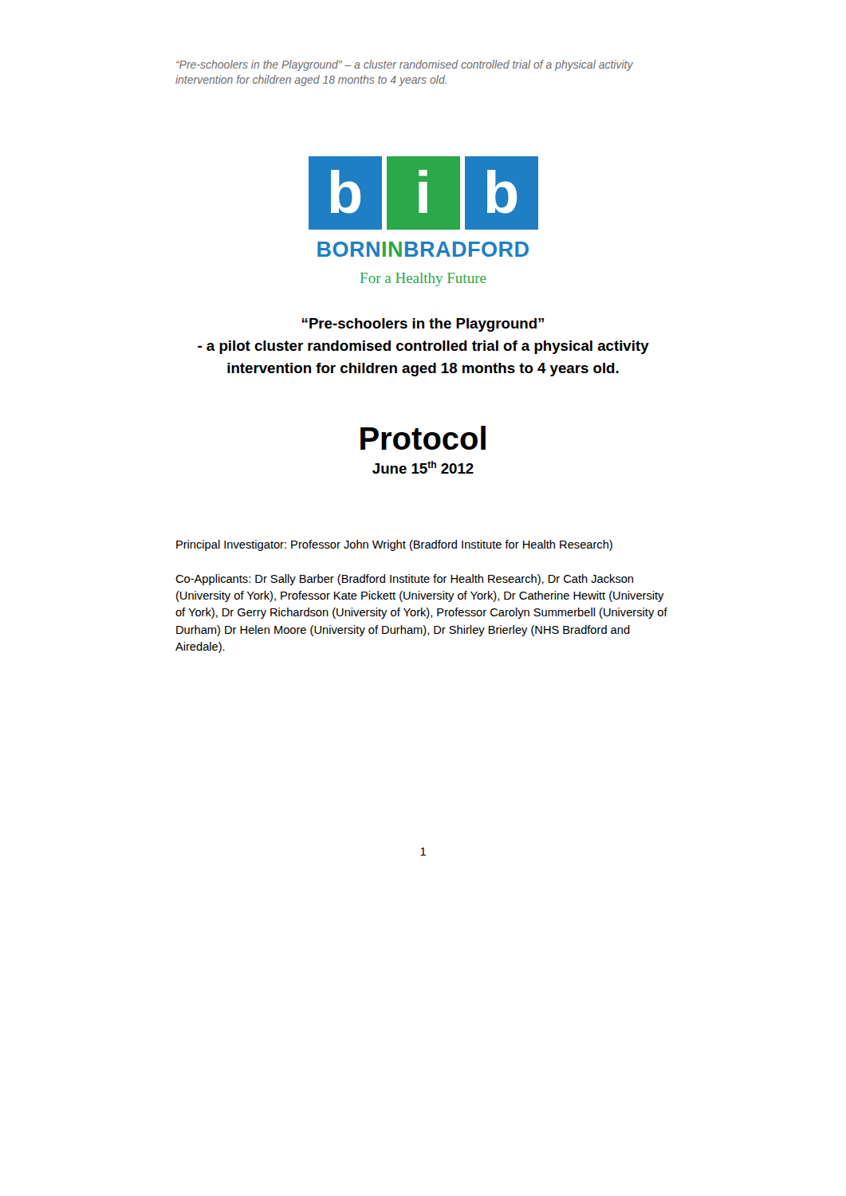“Pre-schoolers in the Playground” – a cluster randomised controlled trial of a physical activity intervention for children aged 18 months to 4 years old.
b
i
b
BORNINBRADFORD
For a Healthy Future
“Pre-schoolers in the Playground” - a pilot cluster randomised controlled trial of a physical activity intervention for children aged 18 months to 4 years old.
Protocol
June 15th 2012
Principal Investigator: Professor John Wright (Bradford Institute for Health Research)
Co-Applicants: Dr Sally Barber (Bradford Institute for Health Research), Dr Cath Jackson (University of York), Professor Kate Pickett (University of York), Dr Catherine Hewitt (University of York), Dr Gerry Richardson (University of York), Professor Carolyn Summerbell (University of Durham) Dr Helen Moore (University of Durham), Dr Shirley Brierley (NHS Bradford and Airedale).
1